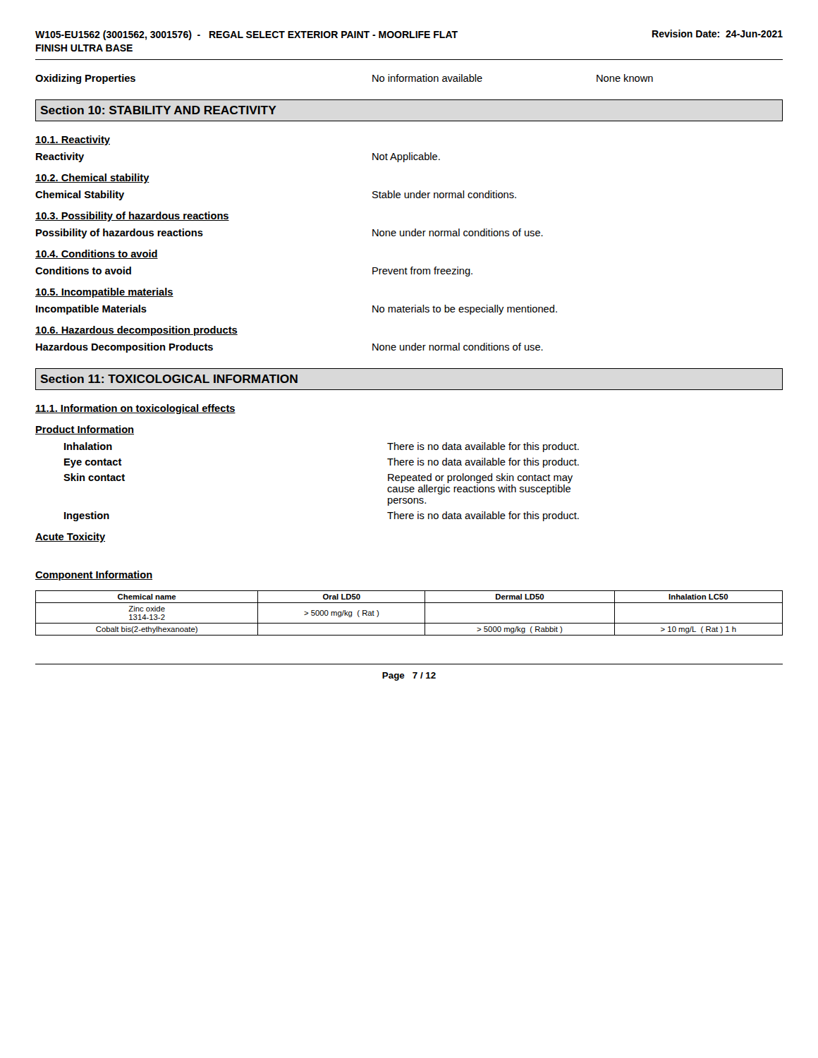W105-EU1562 (3001562, 3001576) - REGAL SELECT EXTERIOR PAINT - MOORLIFE FLAT FINISH ULTRA BASE
Revision Date: 24-Jun-2021
Oxidizing Properties
No information available
None known
Section 10: STABILITY AND REACTIVITY
10.1. Reactivity
Reactivity
Not Applicable.
10.2. Chemical stability
Chemical Stability
Stable under normal conditions.
10.3. Possibility of hazardous reactions
Possibility of hazardous reactions
None under normal conditions of use.
10.4. Conditions to avoid
Conditions to avoid
Prevent from freezing.
10.5. Incompatible materials
Incompatible Materials
No materials to be especially mentioned.
10.6. Hazardous decomposition products
Hazardous Decomposition Products
None under normal conditions of use.
Section 11: TOXICOLOGICAL INFORMATION
11.1. Information on toxicological effects
Product Information
Inhalation
There is no data available for this product.
Eye contact
There is no data available for this product.
Skin contact
Repeated or prolonged skin contact may cause allergic reactions with susceptible persons.
Ingestion
There is no data available for this product.
Acute Toxicity
Component Information
| Chemical name | Oral LD50 | Dermal LD50 | Inhalation LC50 |
| --- | --- | --- | --- |
| Zinc oxide 1314-13-2 | > 5000 mg/kg ( Rat ) | | |
| Cobalt bis(2-ethylhexanoate) | | > 5000 mg/kg ( Rabbit ) | > 10 mg/L ( Rat ) 1 h |
Page 7 / 12